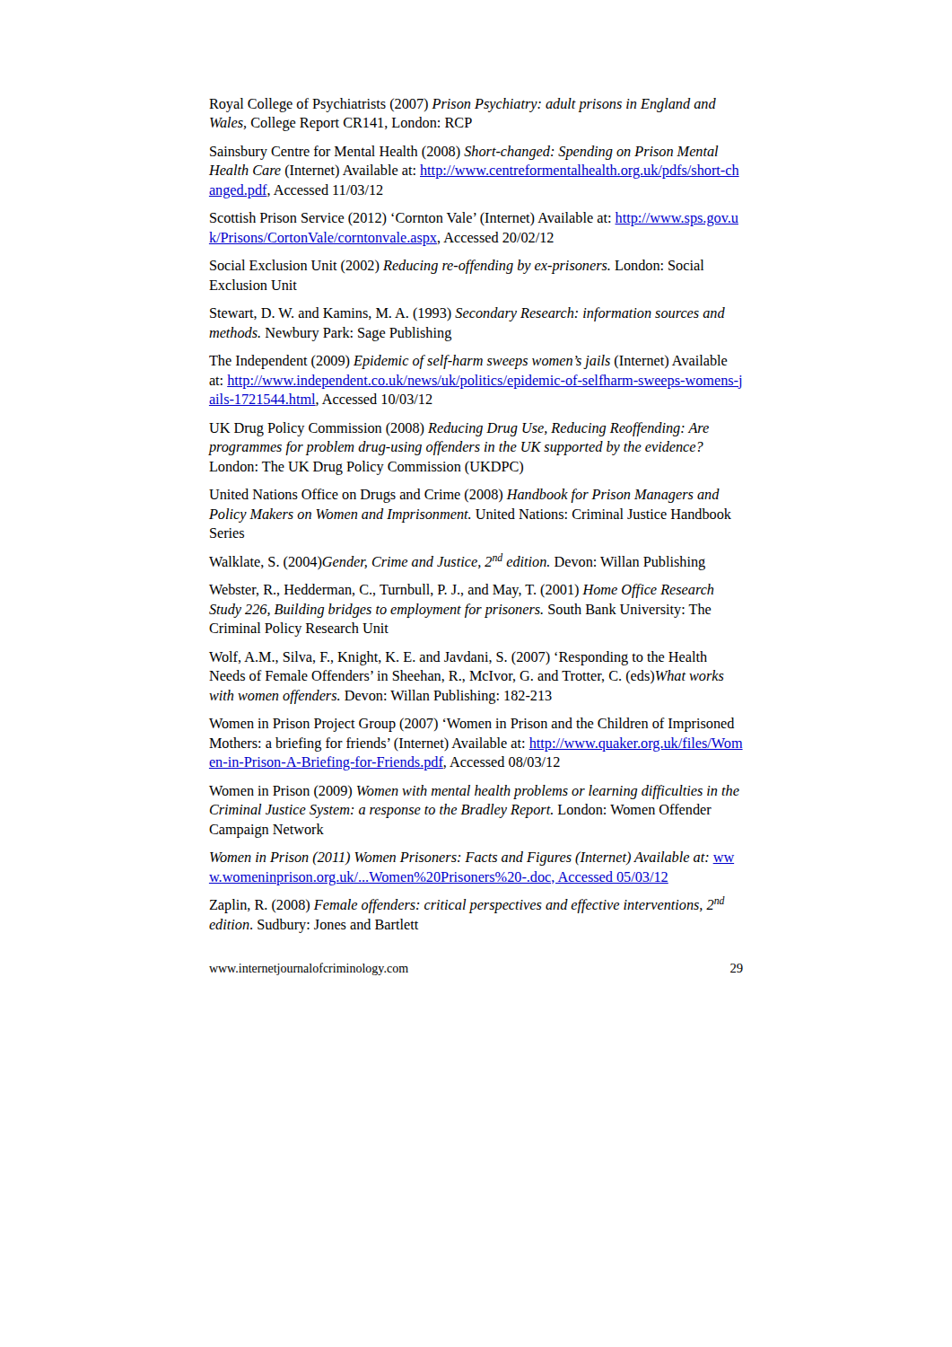Royal College of Psychiatrists (2007) Prison Psychiatry: adult prisons in England and Wales, College Report CR141, London: RCP
Sainsbury Centre for Mental Health (2008) Short-changed: Spending on Prison Mental Health Care (Internet) Available at: http://www.centreformentalhealth.org.uk/pdfs/short-changed.pdf, Accessed 11/03/12
Scottish Prison Service (2012) ‘Cornton Vale’ (Internet) Available at: http://www.sps.gov.uk/Prisons/CortonVale/corntonvale.aspx, Accessed 20/02/12
Social Exclusion Unit (2002) Reducing re-offending by ex-prisoners. London: Social Exclusion Unit
Stewart, D. W. and Kamins, M. A. (1993) Secondary Research: information sources and methods. Newbury Park: Sage Publishing
The Independent (2009) Epidemic of self-harm sweeps women’s jails (Internet) Available at: http://www.independent.co.uk/news/uk/politics/epidemic-of-selfharm-sweeps-womens-jails-1721544.html, Accessed 10/03/12
UK Drug Policy Commission (2008) Reducing Drug Use, Reducing Reoffending: Are programmes for problem drug-using offenders in the UK supported by the evidence? London: The UK Drug Policy Commission (UKDPC)
United Nations Office on Drugs and Crime (2008) Handbook for Prison Managers and Policy Makers on Women and Imprisonment. United Nations: Criminal Justice Handbook Series
Walklate, S. (2004)Gender, Crime and Justice, 2nd edition. Devon: Willan Publishing
Webster, R., Hedderman, C., Turnbull, P. J., and May, T. (2001) Home Office Research Study 226, Building bridges to employment for prisoners. South Bank University: The Criminal Policy Research Unit
Wolf, A.M., Silva, F., Knight, K. E. and Javdani, S. (2007) ‘Responding to the Health Needs of Female Offenders’ in Sheehan, R., McIvor, G. and Trotter, C. (eds)What works with women offenders. Devon: Willan Publishing: 182-213
Women in Prison Project Group (2007) ‘Women in Prison and the Children of Imprisoned Mothers: a briefing for friends’ (Internet) Available at: http://www.quaker.org.uk/files/Women-in-Prison-A-Briefing-for-Friends.pdf, Accessed 08/03/12
Women in Prison (2009) Women with mental health problems or learning difficulties in the Criminal Justice System: a response to the Bradley Report. London: Women Offender Campaign Network
Women in Prison (2011) Women Prisoners: Facts and Figures (Internet) Available at: www.womeninprison.org.uk/...Women%20Prisoners%20-.doc, Accessed 05/03/12
Zaplin, R. (2008) Female offenders: critical perspectives and effective interventions, 2nd edition. Sudbury: Jones and Bartlett
www.internetjournalofcriminology.com 29